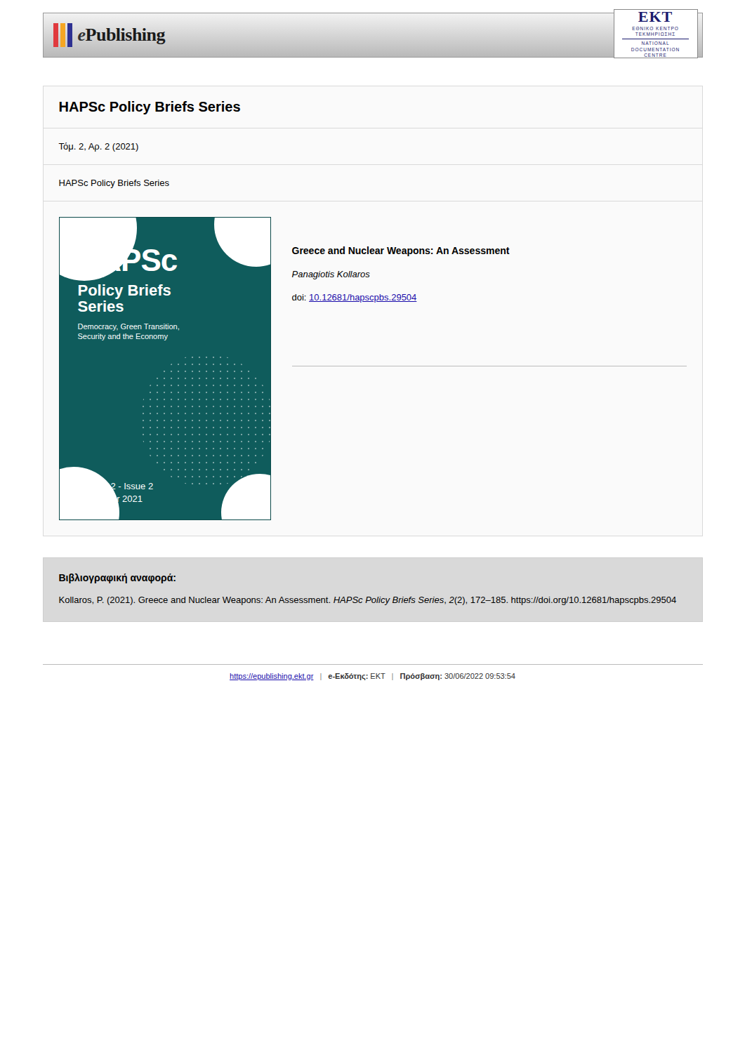e Publishing
EKT
ΕΘΝΙΚΟ ΚΕΝΤΡΟ
ΤΕΚΜΗΡΙΩΣΗΣ
NATIONAL
DOCUMENTATION
CENTRE
HAPSc Policy Briefs Series
Τόμ. 2, Αρ. 2 (2021)
HAPSc Policy Briefs Series
HAPSc
Policy Briefs
Series
Democracy, Green Transition,
Security and the Economy
Volume 2 - Issue 2
December 2021
Greece and Nuclear Weapons: An Assessment
Panagiotis Kollaros
doi: 10.12681/hapscpbs.29504
Βιβλιογραφική αναφορά:
Kollaros, P. (2021). Greece and Nuclear Weapons: An Assessment. HAPSc Policy Briefs Series, 2(2), 172–185. https://doi.org/10.12681/hapscpbs.29504
https://epublishing.ekt.gr | e-Εκδότης: ΕΚΤ | Πρόσβαση: 30/06/2022 09:53:54